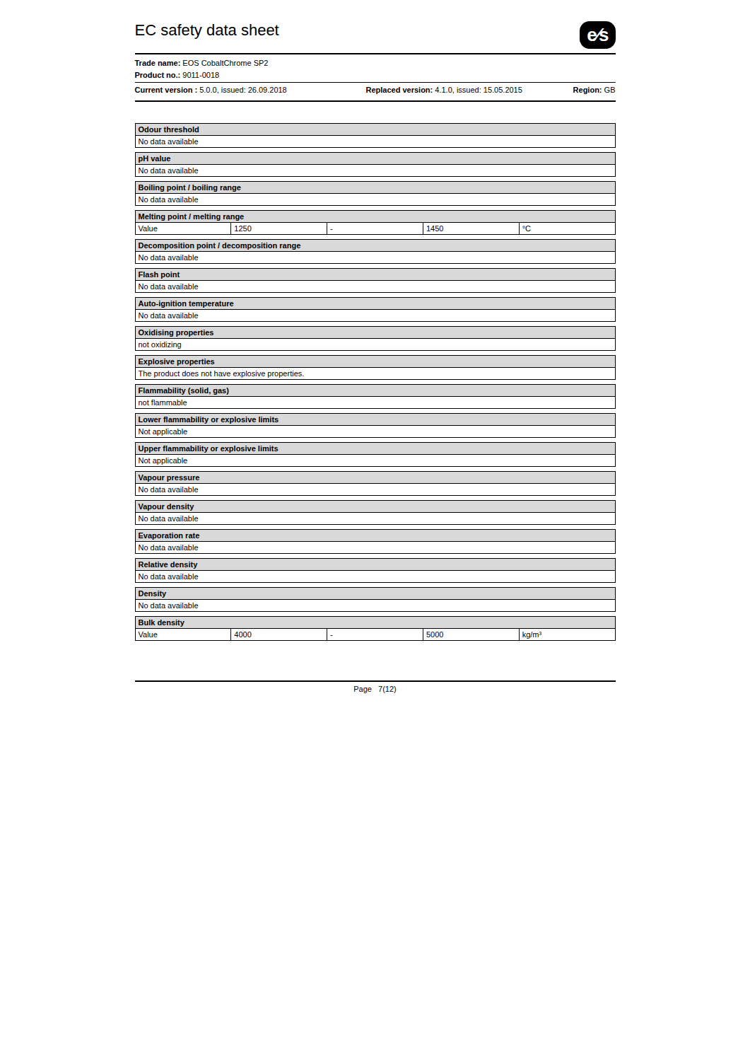EC safety data sheet
e⁄s
Trade name: EOS CobaltChrome SP2
Product no.: 9011-0018
Current version : 5.0.0, issued: 26.09.2018
Replaced version: 4.1.0, issued: 15.05.2015
Region: GB
| Odour threshold |
| --- |
| No data available |
| pH value |
| --- |
| No data available |
| Boiling point / boiling range |
| --- |
| No data available |
| Melting point / melting range |
| --- |
| Value | 1250 | - | 1450 | °C |
| Decomposition point / decomposition range |
| --- |
| No data available |
| Flash point |
| --- |
| No data available |
| Auto-ignition temperature |
| --- |
| No data available |
| Oxidising properties |
| --- |
| not oxidizing |
| Explosive properties |
| --- |
| The product does not have explosive properties. |
| Flammability (solid, gas) |
| --- |
| not flammable |
| Lower flammability or explosive limits |
| --- |
| Not applicable |
| Upper flammability or explosive limits |
| --- |
| Not applicable |
| Vapour pressure |
| --- |
| No data available |
| Vapour density |
| --- |
| No data available |
| Evaporation rate |
| --- |
| No data available |
| Relative density |
| --- |
| No data available |
| Density |
| --- |
| No data available |
| Bulk density |
| --- |
| Value | 4000 | - | 5000 | kg/m³ |
Page 7(12)